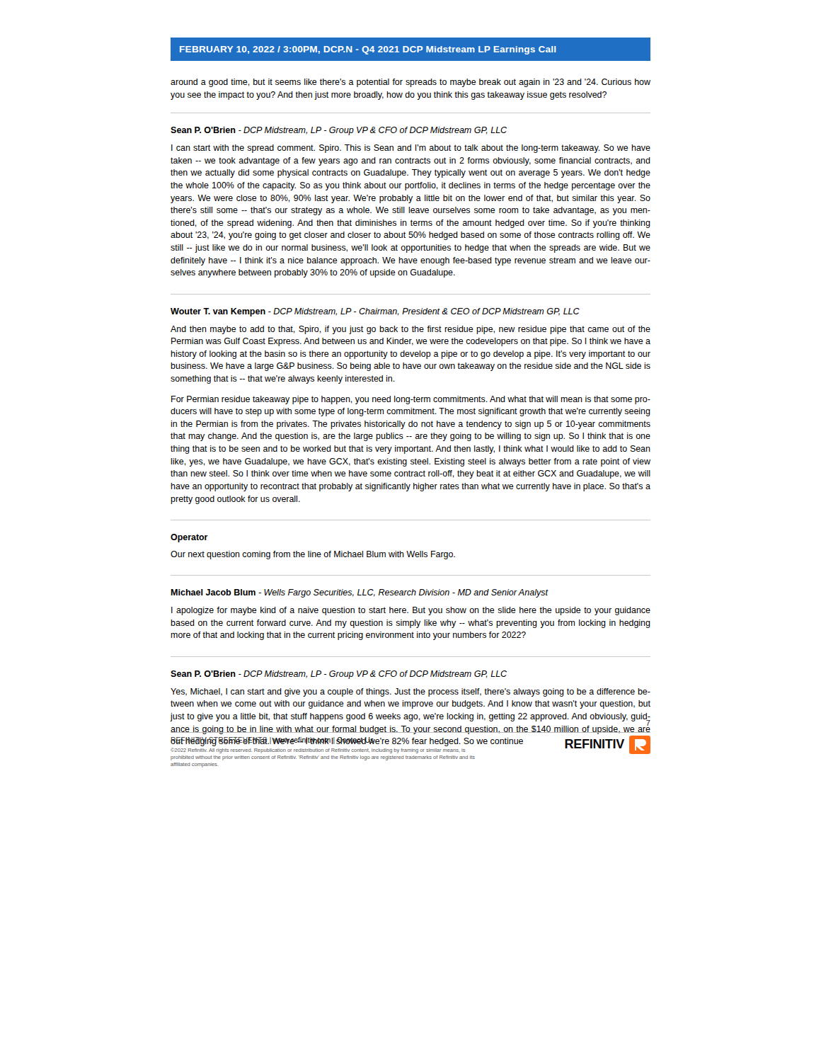FEBRUARY 10, 2022 / 3:00PM, DCP.N - Q4 2021 DCP Midstream LP Earnings Call
around a good time, but it seems like there's a potential for spreads to maybe break out again in '23 and '24. Curious how you see the impact to you? And then just more broadly, how do you think this gas takeaway issue gets resolved?
Sean P. O'Brien - DCP Midstream, LP - Group VP & CFO of DCP Midstream GP, LLC
I can start with the spread comment. Spiro. This is Sean and I'm about to talk about the long-term takeaway. So we have taken -- we took advantage of a few years ago and ran contracts out in 2 forms obviously, some financial contracts, and then we actually did some physical contracts on Guadalupe. They typically went out on average 5 years. We don't hedge the whole 100% of the capacity. So as you think about our portfolio, it declines in terms of the hedge percentage over the years. We were close to 80%, 90% last year. We're probably a little bit on the lower end of that, but similar this year. So there's still some -- that's our strategy as a whole. We still leave ourselves some room to take advantage, as you mentioned, of the spread widening. And then that diminishes in terms of the amount hedged over time. So if you're thinking about '23, '24, you're going to get closer and closer to about 50% hedged based on some of those contracts rolling off. We still -- just like we do in our normal business, we'll look at opportunities to hedge that when the spreads are wide. But we definitely have -- I think it's a nice balance approach. We have enough fee-based type revenue stream and we leave ourselves anywhere between probably 30% to 20% of upside on Guadalupe.
Wouter T. van Kempen - DCP Midstream, LP - Chairman, President & CEO of DCP Midstream GP, LLC
And then maybe to add to that, Spiro, if you just go back to the first residue pipe, new residue pipe that came out of the Permian was Gulf Coast Express. And between us and Kinder, we were the codevelopers on that pipe. So I think we have a history of looking at the basin so is there an opportunity to develop a pipe or to go develop a pipe. It's very important to our business. We have a large G&P business. So being able to have our own takeaway on the residue side and the NGL side is something that is -- that we're always keenly interested in.
For Permian residue takeaway pipe to happen, you need long-term commitments. And what that will mean is that some producers will have to step up with some type of long-term commitment. The most significant growth that we're currently seeing in the Permian is from the privates. The privates historically do not have a tendency to sign up 5 or 10-year commitments that may change. And the question is, are the large publics -- are they going to be willing to sign up. So I think that is one thing that is to be seen and to be worked but that is very important. And then lastly, I think what I would like to add to Sean like, yes, we have Guadalupe, we have GCX, that's existing steel. Existing steel is always better from a rate point of view than new steel. So I think over time when we have some contract roll-off, they beat it at either GCX and Guadalupe, we will have an opportunity to recontract that probably at significantly higher rates than what we currently have in place. So that's a pretty good outlook for us overall.
Operator
Our next question coming from the line of Michael Blum with Wells Fargo.
Michael Jacob Blum - Wells Fargo Securities, LLC, Research Division - MD and Senior Analyst
I apologize for maybe kind of a naive question to start here. But you show on the slide here the upside to your guidance based on the current forward curve. And my question is simply like why -- what's preventing you from locking in hedging more of that and locking that in the current pricing environment into your numbers for 2022?
Sean P. O'Brien - DCP Midstream, LP - Group VP & CFO of DCP Midstream GP, LLC
Yes, Michael, I can start and give you a couple of things. Just the process itself, there's always going to be a difference between when we come out with our guidance and when we improve our budgets. And I know that wasn't your question, but just to give you a little bit, that stuff happens good 6 weeks ago, we're locking in, getting 22 approved. And obviously, guidance is going to be in line with what our formal budget is. To your second question, on the $140 million of upside, we are out hedging some of that. We're -- I think I showed we're 82% fear hedged. So we continue
7
REFINITIV STREETEVENTS | www.refinitiv.com | Contact Us
©2022 Refinitiv. All rights reserved. Republication or redistribution of Refinitiv content, including by framing or similar means, is prohibited without the prior written consent of Refinitiv. 'Refinitiv' and the Refinitiv logo are registered trademarks of Refinitiv and its affiliated companies.
REFINITIV